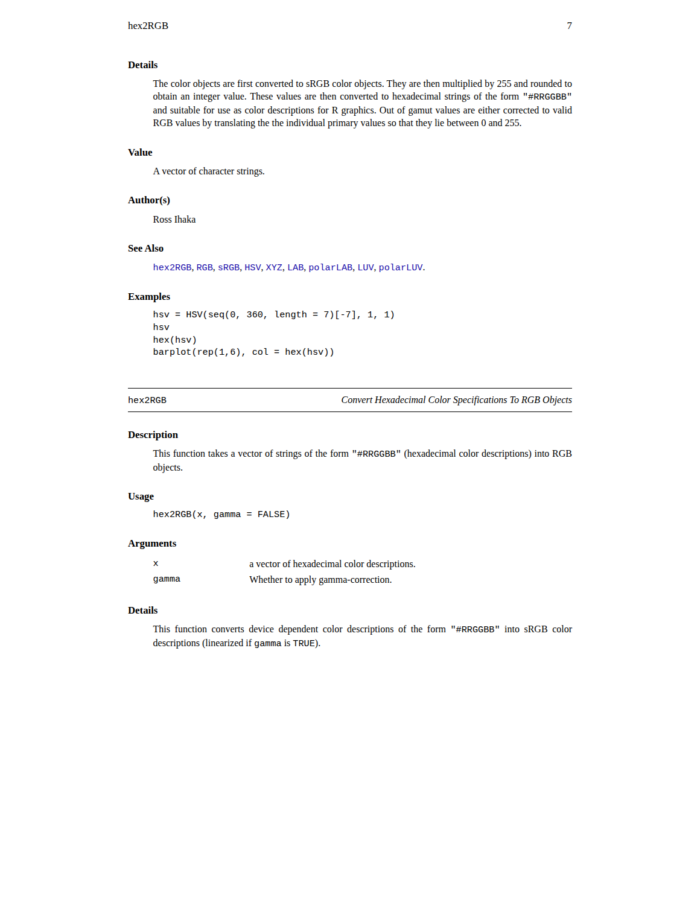hex2RGB 7
Details
The color objects are first converted to sRGB color objects. They are then multiplied by 255 and rounded to obtain an integer value. These values are then converted to hexadecimal strings of the form "#RRGGBB" and suitable for use as color descriptions for R graphics. Out of gamut values are either corrected to valid RGB values by translating the the individual primary values so that they lie between 0 and 255.
Value
A vector of character strings.
Author(s)
Ross Ihaka
See Also
hex2RGB, RGB, sRGB, HSV, XYZ, LAB, polarLAB, LUV, polarLUV.
Examples
hsv = HSV(seq(0, 360, length = 7)[-7], 1, 1)
hsv
hex(hsv)
barplot(rep(1,6), col = hex(hsv))
hex2RGB Convert Hexadecimal Color Specifications To RGB Objects
Description
This function takes a vector of strings of the form "#RRGGBB" (hexadecimal color descriptions) into RGB objects.
Usage
hex2RGB(x, gamma = FALSE)
Arguments
| x | a vector of hexadecimal color descriptions. |
| gamma | Whether to apply gamma-correction. |
Details
This function converts device dependent color descriptions of the form "#RRGGBB" into sRGB color descriptions (linearized if gamma is TRUE).